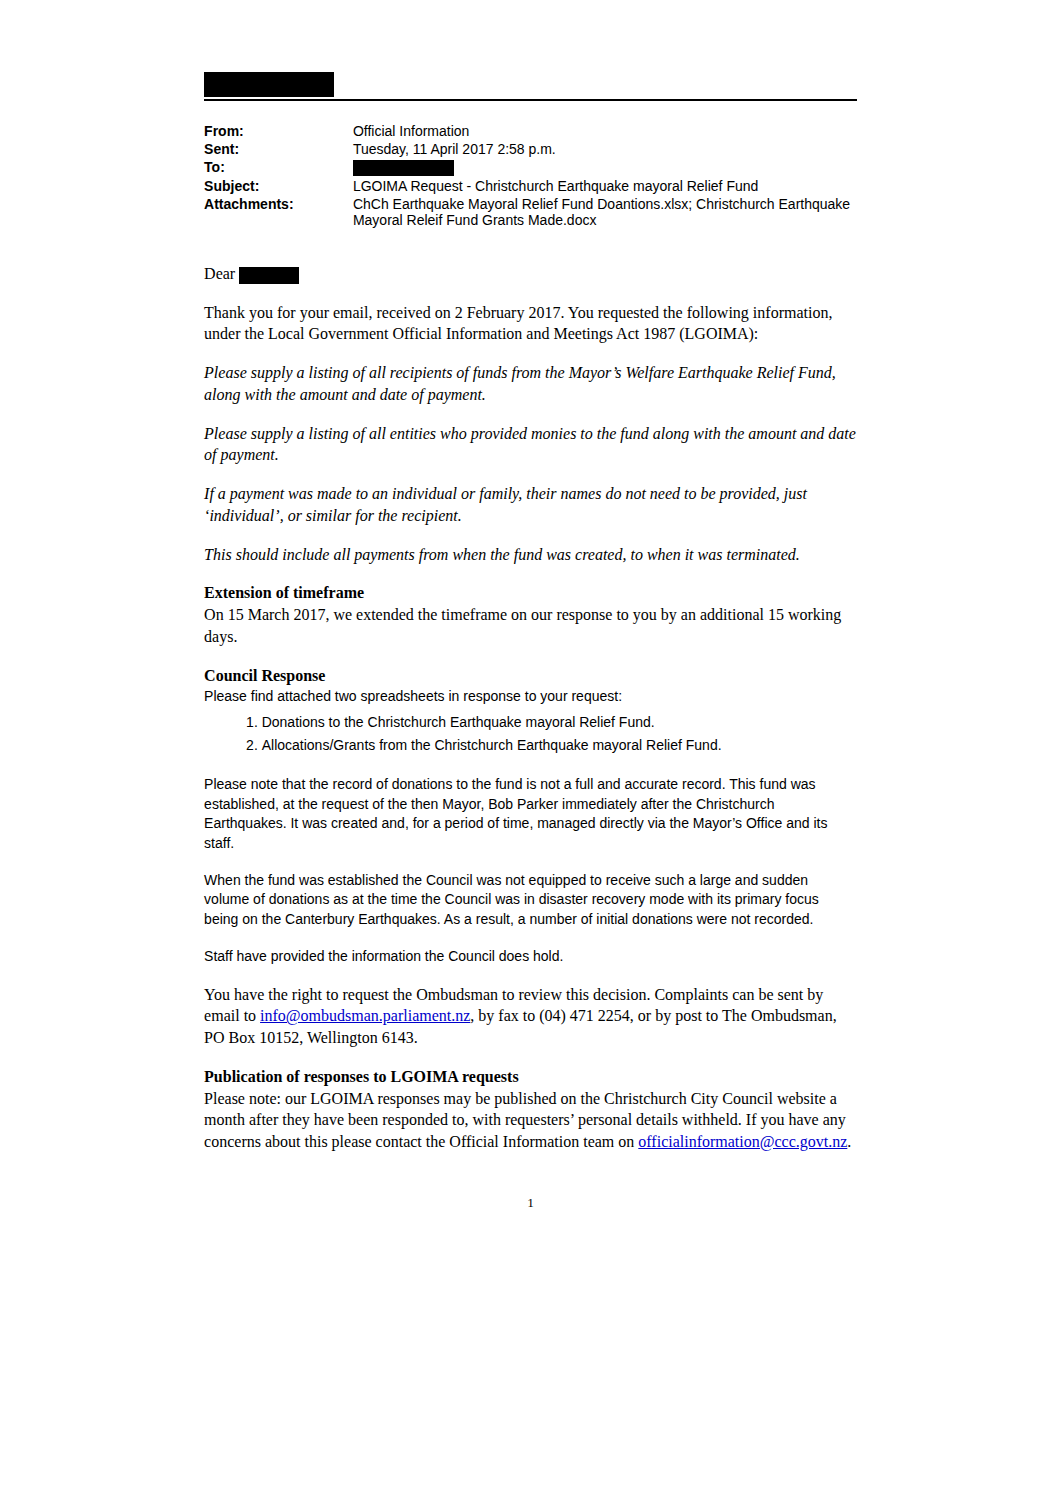| From: | Official Information |
| Sent: | Tuesday, 11 April 2017 2:58 p.m. |
| To: | |
| Subject: | LGOIMA Request - Christchurch Earthquake mayoral Relief Fund |
| Attachments: | ChCh Earthquake Mayoral Relief Fund Doantions.xlsx; Christchurch Earthquake Mayoral Releif Fund Grants Made.docx |
Dear
Thank you for your email, received on 2 February 2017. You requested the following information, under the Local Government Official Information and Meetings Act 1987 (LGOIMA):
Please supply a listing of all recipients of funds from the Mayor’s Welfare Earthquake Relief Fund, along with the amount and date of payment.
Please supply a listing of all entities who provided monies to the fund along with the amount and date of payment.
If a payment was made to an individual or family, their names do not need to be provided, just ‘individual’, or similar for the recipient.
This should include all payments from when the fund was created, to when it was terminated.
Extension of timeframe
On 15 March 2017, we extended the timeframe on our response to you by an additional 15 working days.
Council Response
Please find attached two spreadsheets in response to your request:
Donations to the Christchurch Earthquake mayoral Relief Fund.
Allocations/Grants from the Christchurch Earthquake mayoral Relief Fund.
Please note that the record of donations to the fund is not a full and accurate record. This fund was established, at the request of the then Mayor, Bob Parker immediately after the Christchurch Earthquakes. It was created and, for a period of time, managed directly via the Mayor’s Office and its staff.
When the fund was established the Council was not equipped to receive such a large and sudden volume of donations as at the time the Council was in disaster recovery mode with its primary focus being on the Canterbury Earthquakes. As a result, a number of initial donations were not recorded.
Staff have provided the information the Council does hold.
You have the right to request the Ombudsman to review this decision. Complaints can be sent by email to info@ombudsman.parliament.nz, by fax to (04) 471 2254, or by post to The Ombudsman, PO Box 10152, Wellington 6143.
Publication of responses to LGOIMA requests
Please note: our LGOIMA responses may be published on the Christchurch City Council website a month after they have been responded to, with requesters’ personal details withheld. If you have any concerns about this please contact the Official Information team on officialinformation@ccc.govt.nz.
1